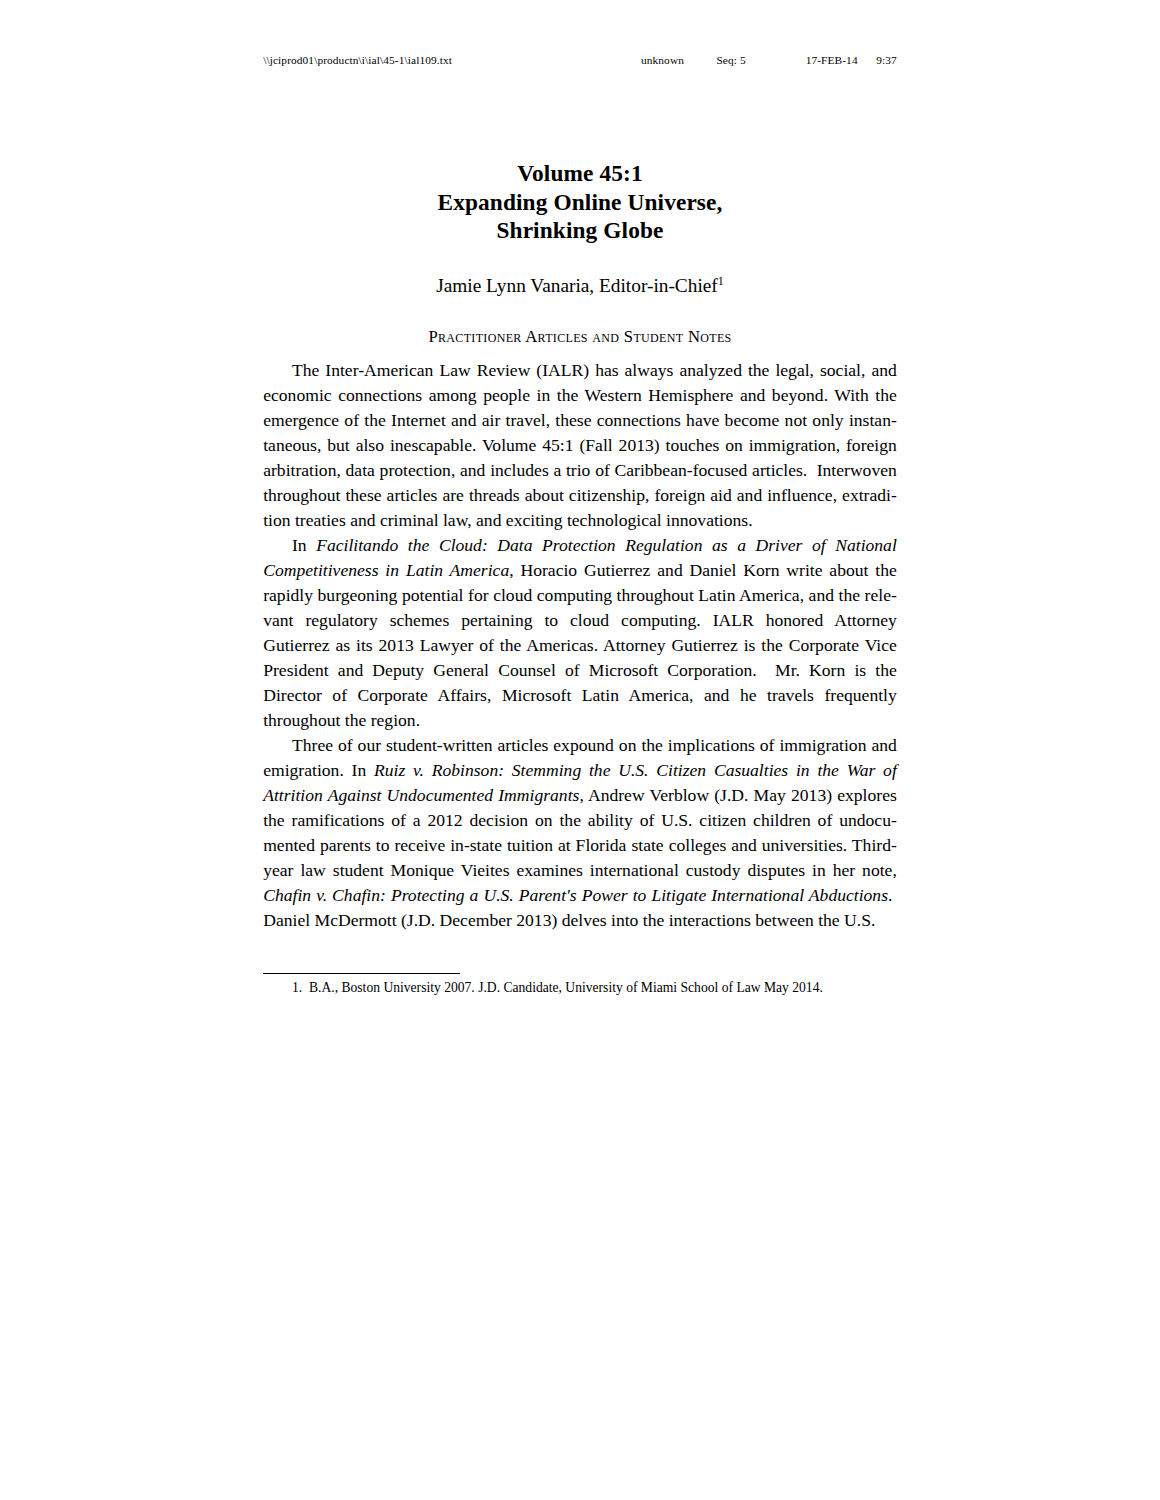| \\jciprod01\productn\i\ial\45-1\ial109.txt | unknown | Seq: 5 | 17-FEB-14 | 9:37 |
Volume 45:1
Expanding Online Universe,
Shrinking Globe
Jamie Lynn Vanaria, Editor-in-Chief1
Practitioner Articles and Student Notes
The Inter-American Law Review (IALR) has always analyzed the legal, social, and economic connections among people in the Western Hemisphere and beyond. With the emergence of the Internet and air travel, these connections have become not only instantaneous, but also inescapable. Volume 45:1 (Fall 2013) touches on immigration, foreign arbitration, data protection, and includes a trio of Caribbean-focused articles. Interwoven throughout these articles are threads about citizenship, foreign aid and influence, extradition treaties and criminal law, and exciting technological innovations.
In Facilitando the Cloud: Data Protection Regulation as a Driver of National Competitiveness in Latin America, Horacio Gutierrez and Daniel Korn write about the rapidly burgeoning potential for cloud computing throughout Latin America, and the relevant regulatory schemes pertaining to cloud computing. IALR honored Attorney Gutierrez as its 2013 Lawyer of the Americas. Attorney Gutierrez is the Corporate Vice President and Deputy General Counsel of Microsoft Corporation. Mr. Korn is the Director of Corporate Affairs, Microsoft Latin America, and he travels frequently throughout the region.
Three of our student-written articles expound on the implications of immigration and emigration. In Ruiz v. Robinson: Stemming the U.S. Citizen Casualties in the War of Attrition Against Undocumented Immigrants, Andrew Verblow (J.D. May 2013) explores the ramifications of a 2012 decision on the ability of U.S. citizen children of undocumented parents to receive in-state tuition at Florida state colleges and universities. Third-year law student Monique Vieites examines international custody disputes in her note, Chafin v. Chafin: Protecting a U.S. Parent's Power to Litigate International Abductions. Daniel McDermott (J.D. December 2013) delves into the interactions between the U.S.
1. B.A., Boston University 2007. J.D. Candidate, University of Miami School of Law May 2014.